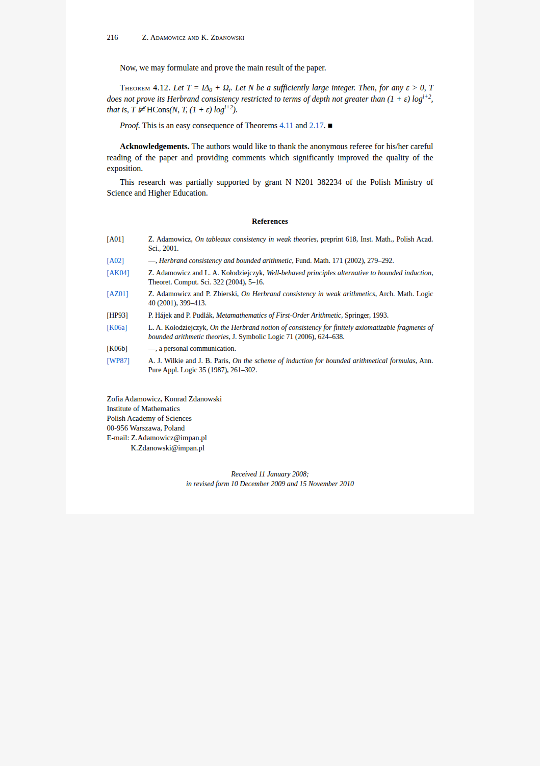216 Z. Adamowicz and K. Zdanowski
Now, we may formulate and prove the main result of the paper.
Theorem 4.12. Let T = IΔ0 + Ωi. Let N be a sufficiently large integer. Then, for any ε > 0, T does not prove its Herbrand consistency restricted to terms of depth not greater than (1 + ε) logi+2, that is, T ⊭̸ HCons(N, T, (1 + ε) logi+2).
Proof. This is an easy consequence of Theorems 4.11 and 2.17. ■
Acknowledgements. The authors would like to thank the anonymous referee for his/her careful reading of the paper and providing comments which significantly improved the quality of the exposition.
This research was partially supported by grant N N201 382234 of the Polish Ministry of Science and Higher Education.
References
| [A01] | Z. Adamowicz, On tableaux consistency in weak theories , preprint 618, Inst. Math., Polish Acad. Sci., 2001. |
| [A02] | —, Herbrand consistency and bounded arithmetic , Fund. Math. 171 (2002), 279–292. |
| [AK04] | Z. Adamowicz and L. A. Kołodziejczyk, Well-behaved principles alternative to bounded induction , Theoret. Comput. Sci. 322 (2004), 5–16. |
| [AZ01] | Z. Adamowicz and P. Zbierski, On Herbrand consistency in weak arithmetics , Arch. Math. Logic 40 (2001), 399–413. |
| [HP93] | P. Hájek and P. Pudlák, Metamathematics of First-Order Arithmetic , Springer, 1993. |
| [K06a] | L. A. Kołodziejczyk, On the Herbrand notion of consistency for finitely axiomatizable fragments of bounded arithmetic theories , J. Symbolic Logic 71 (2006), 624–638. |
| [K06b] | —, a personal communication. |
| [WP87] | A. J. Wilkie and J. B. Paris, On the scheme of induction for bounded arithmetical formulas , Ann. Pure Appl. Logic 35 (1987), 261–302. |
Zofia Adamowicz, Konrad Zdanowski
Institute of Mathematics
Polish Academy of Sciences
00-956 Warszawa, Poland
E-mail: Z.Adamowicz@impan.pl
K.Zdanowski@impan.pl
Received 11 January 2008;
in revised form 10 December 2009 and 15 November 2010